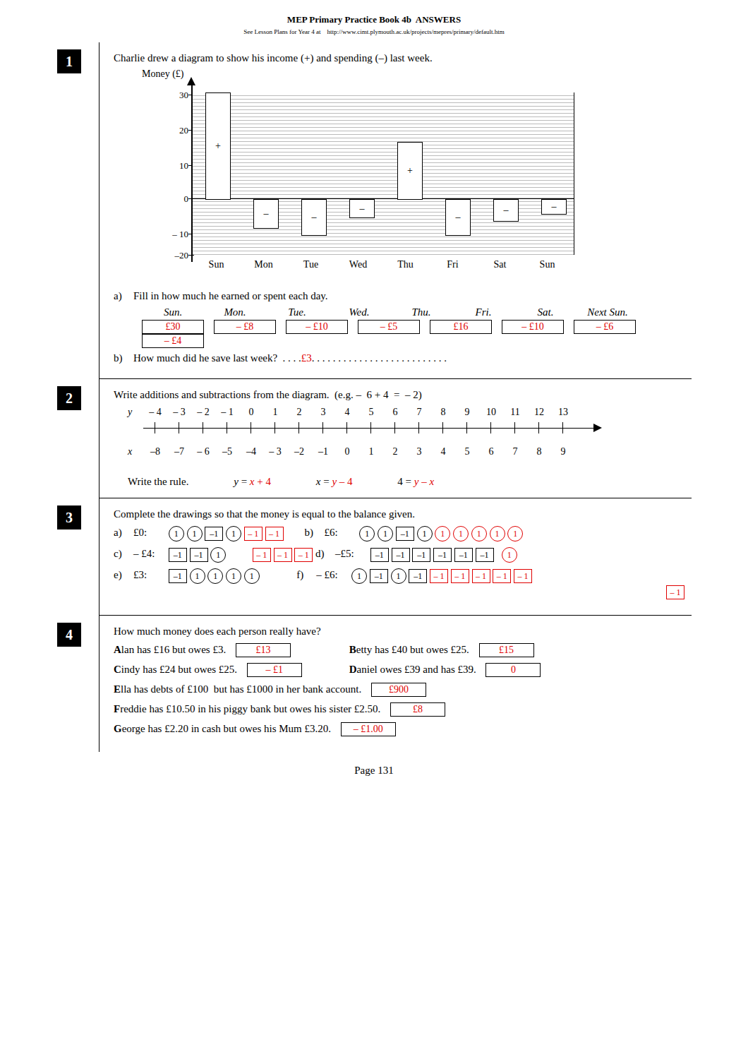MEP Primary Practice Book 4b ANSWERS
See Lesson Plans for Year 4 at http://www.cimt.plymouth.ac.uk/projects/mepres/primary/default.htm
1
Charlie drew a diagram to show his income (+) and spending (–) last week.
Money (£)
30
20
10
0
– 10
–20
+
–
–
–
+
–
–
–
Sun Mon Tue Wed Thu Fri Sat Sun
a) Fill in how much he earned or spent each day.
Sun. Mon. Tue. Wed. Thu. Fri. Sat. Next Sun.
£30– £8– £10– £5£16– £10– £6– £4
b) How much did he save last week? . . . .£3. . . . . . . . . . . . . . . . . . . . . . . . . .
2
Write additions and subtractions from the diagram. (e.g. – 6 + 4 = – 2)
y– 4– 3– 2– 1012345678910111213
x–8–7– 6–5–4– 3–2–10123456789
Write the rule. y = x + 4 x = y – 4 4 = y – x
3
Complete the drawings so that the money is equal to the balance given.
a)£0: 1 1 –1 1 – 1 – 1 b)£6: 1 1 –1 1 1 1 1 1 1
c)– £4: –1 –1 1 – 1 – 1 – 1 d)–£5: –1 –1 –1 –1 –1 –1 1
e)£3: –1 1 1 1 1 f)– £6: 1 –1 1 –1 – 1 – 1 – 1 – 1 – 1 – 1
4
How much money does each person really have?
Alan has £16 but owes £3. £13 Betty has £40 but owes £25. £15
Cindy has £24 but owes £25. – £1 Daniel owes £39 and has £39. 0
Ella has debts of £100 but has £1000 in her bank account. £900
Freddie has £10.50 in his piggy bank but owes his sister £2.50. £8
George has £2.20 in cash but owes his Mum £3.20. – £1.00
Page 131